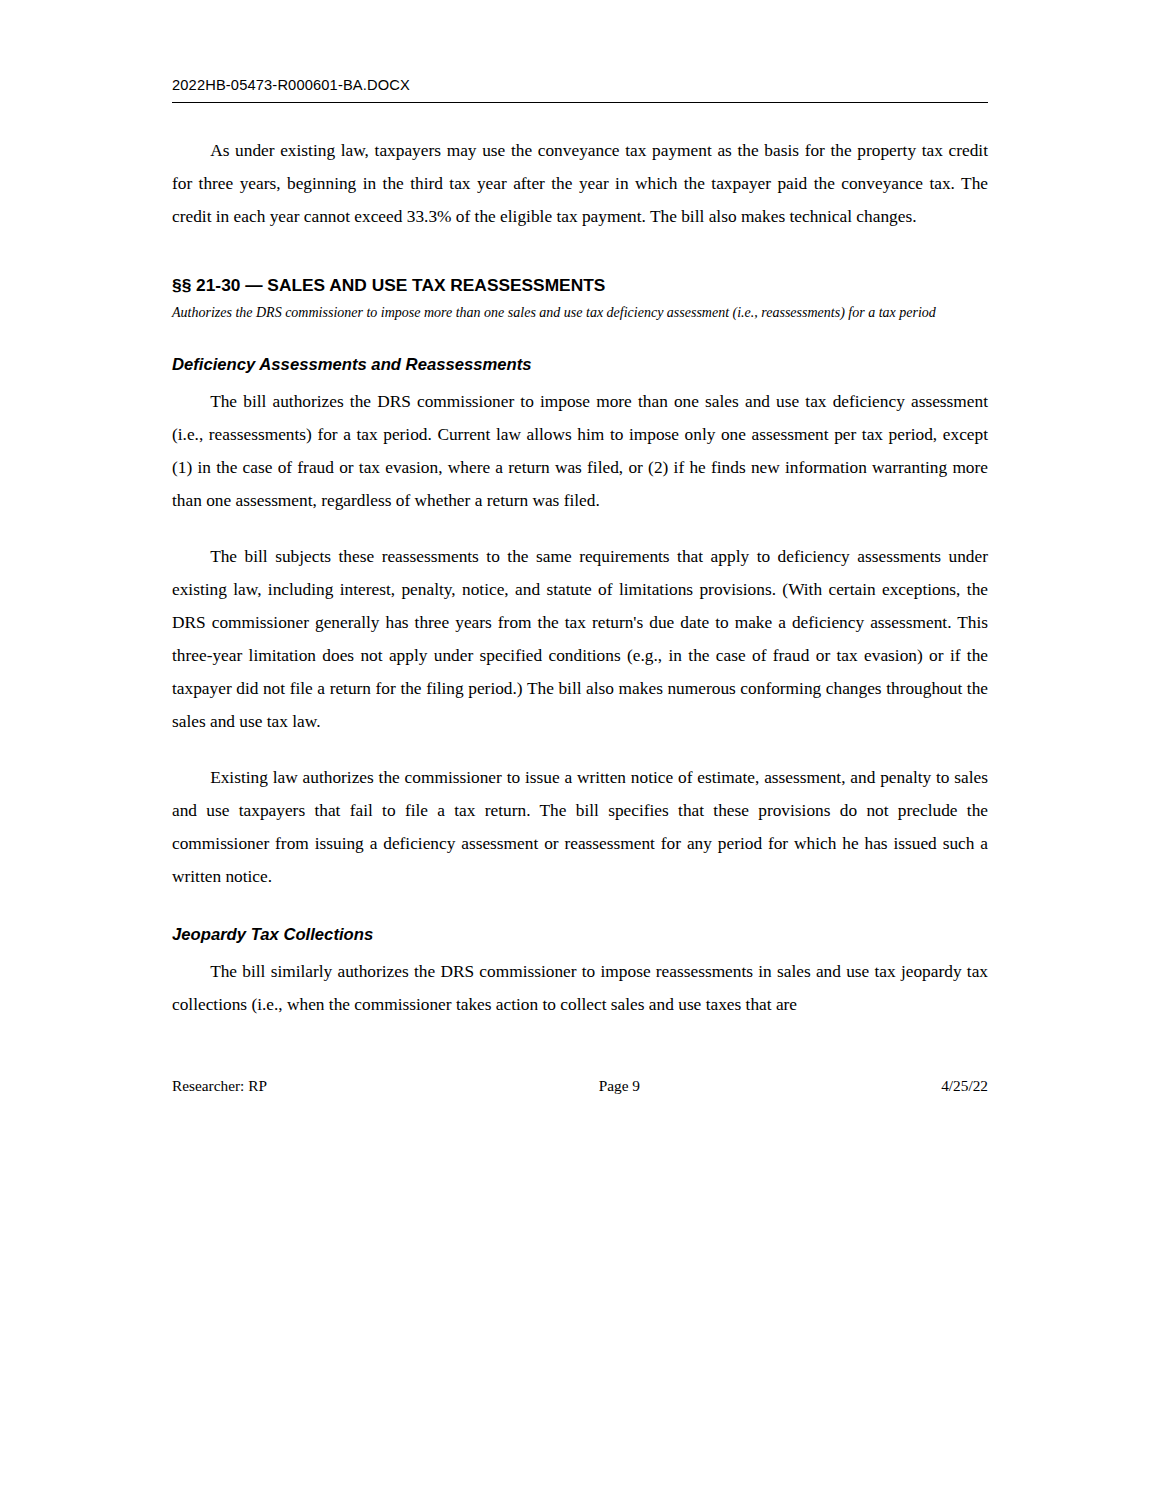2022HB-05473-R000601-BA.DOCX
As under existing law, taxpayers may use the conveyance tax payment as the basis for the property tax credit for three years, beginning in the third tax year after the year in which the taxpayer paid the conveyance tax. The credit in each year cannot exceed 33.3% of the eligible tax payment. The bill also makes technical changes.
§§ 21-30 — SALES AND USE TAX REASSESSMENTS
Authorizes the DRS commissioner to impose more than one sales and use tax deficiency assessment (i.e., reassessments) for a tax period
Deficiency Assessments and Reassessments
The bill authorizes the DRS commissioner to impose more than one sales and use tax deficiency assessment (i.e., reassessments) for a tax period. Current law allows him to impose only one assessment per tax period, except (1) in the case of fraud or tax evasion, where a return was filed, or (2) if he finds new information warranting more than one assessment, regardless of whether a return was filed.
The bill subjects these reassessments to the same requirements that apply to deficiency assessments under existing law, including interest, penalty, notice, and statute of limitations provisions. (With certain exceptions, the DRS commissioner generally has three years from the tax return's due date to make a deficiency assessment. This three-year limitation does not apply under specified conditions (e.g., in the case of fraud or tax evasion) or if the taxpayer did not file a return for the filing period.) The bill also makes numerous conforming changes throughout the sales and use tax law.
Existing law authorizes the commissioner to issue a written notice of estimate, assessment, and penalty to sales and use taxpayers that fail to file a tax return. The bill specifies that these provisions do not preclude the commissioner from issuing a deficiency assessment or reassessment for any period for which he has issued such a written notice.
Jeopardy Tax Collections
The bill similarly authorizes the DRS commissioner to impose reassessments in sales and use tax jeopardy tax collections (i.e., when the commissioner takes action to collect sales and use taxes that are
Researcher: RP Page 9 4/25/22